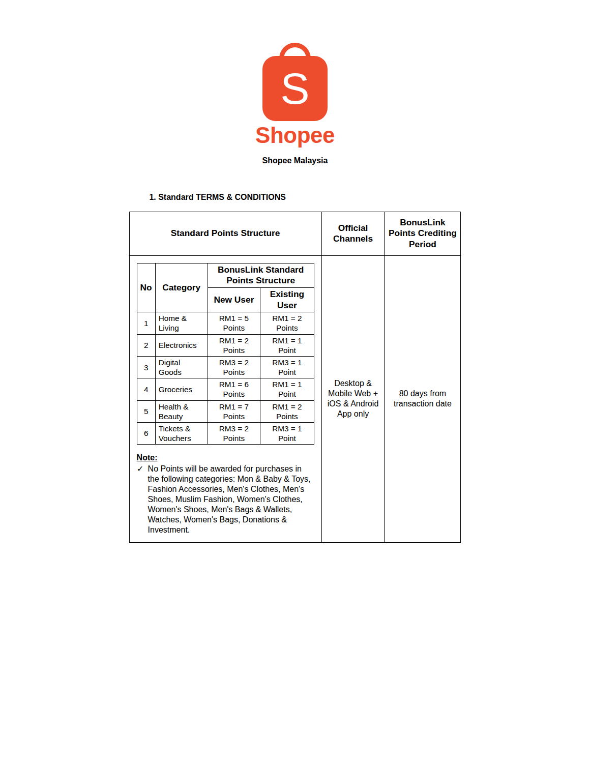S
Shopee
Shopee Malaysia
Standard TERMS & CONDITIONS
| Standard Points Structure | Official Channels | BonusLink Points Crediting Period |
| --- | --- | --- |
| / No / Category / BonusLink Standard Points Structure / / --- / --- / --- / / New User / Existing User / / 1 / Home & Living / RM1 = 5 Points / RM1 = 2 Points / / 2 / Electronics / RM1 = 2 Points / RM1 = 1 Point / / 3 / Digital Goods / RM3 = 2 Points / RM3 = 1 Point / / 4 / Groceries / RM1 = 6 Points / RM1 = 1 Point / / 5 / Health & Beauty / RM1 = 7 Points / RM1 = 2 Points / / 6 / Tickets & Vouchers / RM3 = 2 Points / RM3 = 1 Point / Note: No Points will be awarded for purchases in the following categories: Mon & Baby & Toys, Fashion Accessories, Men's Clothes, Men's Shoes, Muslim Fashion, Women's Clothes, Women's Shoes, Men's Bags & Wallets, Watches, Women's Bags, Donations & Investment. | Desktop & Mobile Web + iOS & Android App only | 80 days from transaction date |